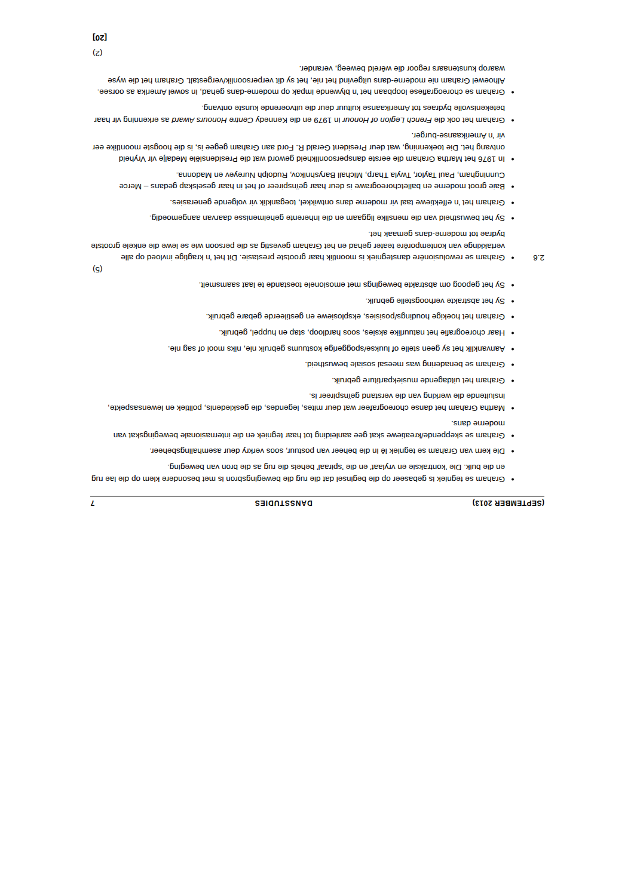(SEPTEMBER 2013)
DANSSTUDIES
7
Graham se tegniek is gebaseer op die beginsel dat die rug die bewegingsbron is met besondere klem op die lae rug en die buik. Die 'kontraksie en vrylaat' en die 'spiraal' behels die rug as die bron van beweging.
Die kern van Graham se tegniek lê in die beheer van postuur, soos verkry deur asemhalingsbeheer.
Graham se skeppende/kreatiewe skat gee aanleiding tot haar tegniek en die internasionale bewegingskat van moderne dans.
Martha Graham het danse choreografeer wat deur mites, legendes, die geskiedenis, politiek en lewensaspekte, insluitende die werking van die verstand geïnspireer is.
Graham het uitdagende musiekpartiture gebruik.
Graham se benadering was meesal sosiale bewustheid.
Aanvanklik het sy geen stelle of luukse/spoggerige kostuums gebruik nie, niks mooi of sag nie.
Haar choreografie het natuurlike aksies, soos hardloop, stap en huppel, gebruik.
Graham het hoekige houdings/posisies, eksplosiewe en gestileerde gebare gebruik.
Sy het abstrakte verhoogstelle gebruik.
Sy het gepoog om abstrakte bewegings met emosionele toestande te laat saamsmelt.
(5)
2.6
Graham se rewolusionêre danstegniek is moontlik haar grootste prestasie. Dit het 'n kragtige invloed op alle vertakkinge van kontemporêre teater gehad en het Graham gevestig as die persoon wie se lewe die enkele grootste bydrae tot moderne-dans gemaak het.
Sy het bewustheid van die menslike liggaam en die inherente geheimenisse daarvan aangemoedig.
Graham het 'n effektiewe taal vir moderne dans ontwikkel, toeganklik vir volgende generasies.
Baie groot moderne en balletchoreograwe is deur haar geïnspireer of het in haar geselskap gedans – Merce Cunningham, Paul Taylor, Twyla Tharp, Michail Baryshnikov, Rudolph Nureyev en Madonna.
In 1976 het Martha Graham die eerste danspersoonlikheid geword wat die Presidensiële Medalje vir Vryheid ontvang het. Die toekenning, wat deur President Gerald R. Ford aan Graham gegee is, is die hoogste moontlike eer vir 'n Amerikaanse-burger.
Graham het ook die French Legion of Honour in 1979 en die Kennedy Centre Honours Award as erkenning vir haar betekenisvolle bydraes tot Amerikaanse kultuur deur die uitvoerende kunste ontvang.
Graham se choreografiese loopbaan het 'n blywende impak op moderne-dans gehad, in sowel Amerika as oorsee. Alhoewel Graham nie moderne-dans uitgevind het nie, het sy dit verpersoonlik/vergestalt. Graham het die wyse waarop kunstenaars regoor die wêreld beweeg, verander.
(2)
[20]